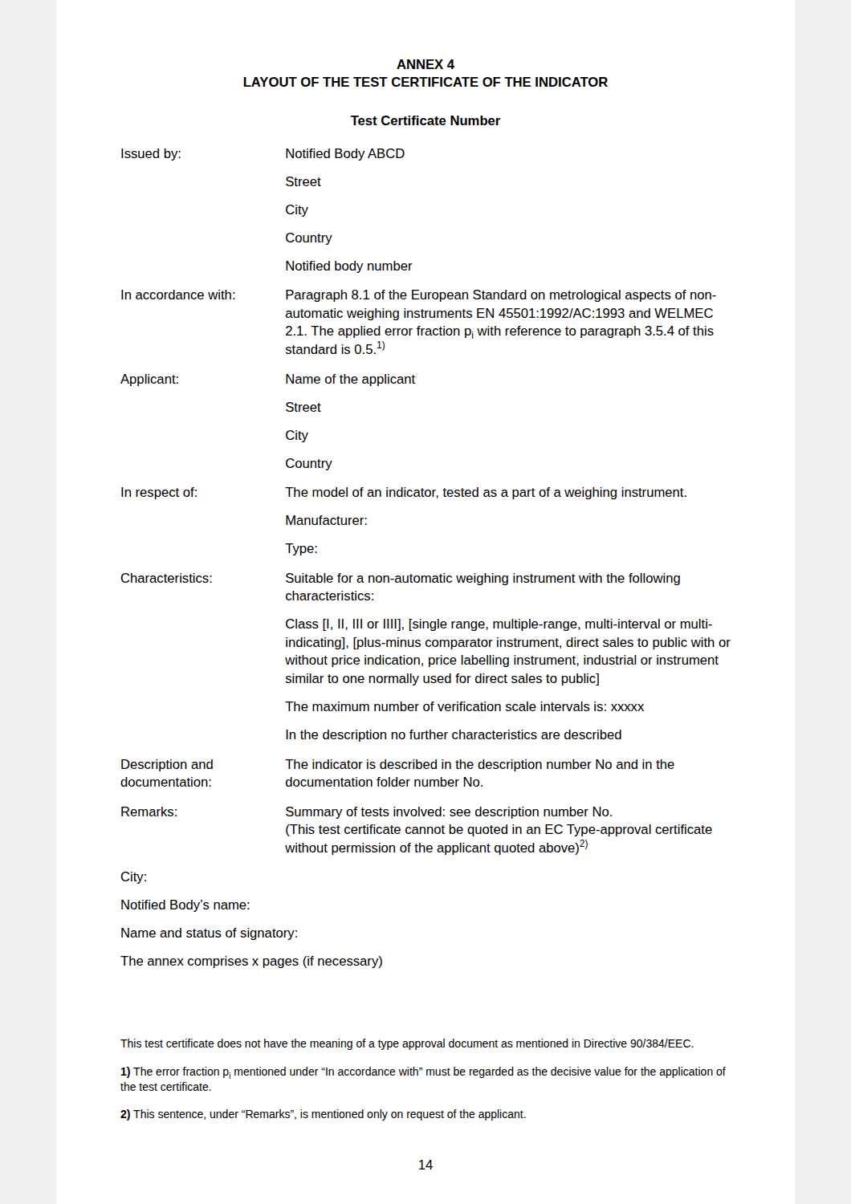ANNEX 4
LAYOUT OF THE TEST CERTIFICATE OF THE INDICATOR
Test Certificate Number
| Issued by: | Notified Body ABCD Street City Country Notified body number |
| In accordance with: | Paragraph 8.1 of the European Standard on metrological aspects of non-automatic weighing instruments EN 45501:1992/AC:1993 and WELMEC 2.1. The applied error fraction p i with reference to paragraph 3.5.4 of this standard is 0.5. 1) |
| Applicant: | Name of the applicant Street City Country |
| In respect of: | The model of an indicator, tested as a part of a weighing instrument. Manufacturer: Type: |
| Characteristics: | Suitable for a non-automatic weighing instrument with the following characteristics: Class [I, II, III or IIII], [single range, multiple-range, multi-interval or multi-indicating], [plus-minus comparator instrument, direct sales to public with or without price indication, price labelling instrument, industrial or instrument similar to one normally used for direct sales to public] The maximum number of verification scale intervals is: xxxxx In the description no further characteristics are described |
| Description and documentation: | The indicator is described in the description number No and in the documentation folder number No. |
| Remarks: | Summary of tests involved: see description number No. (This test certificate cannot be quoted in an EC Type-approval certificate without permission of the applicant quoted above) 2) |
City:
Notified Body’s name:
Name and status of signatory:
The annex comprises x pages (if necessary)
This test certificate does not have the meaning of a type approval document as mentioned in Directive 90/384/EEC.
1) The error fraction pi mentioned under “In accordance with” must be regarded as the decisive value for the application of the test certificate.
2) This sentence, under “Remarks”, is mentioned only on request of the applicant.
14